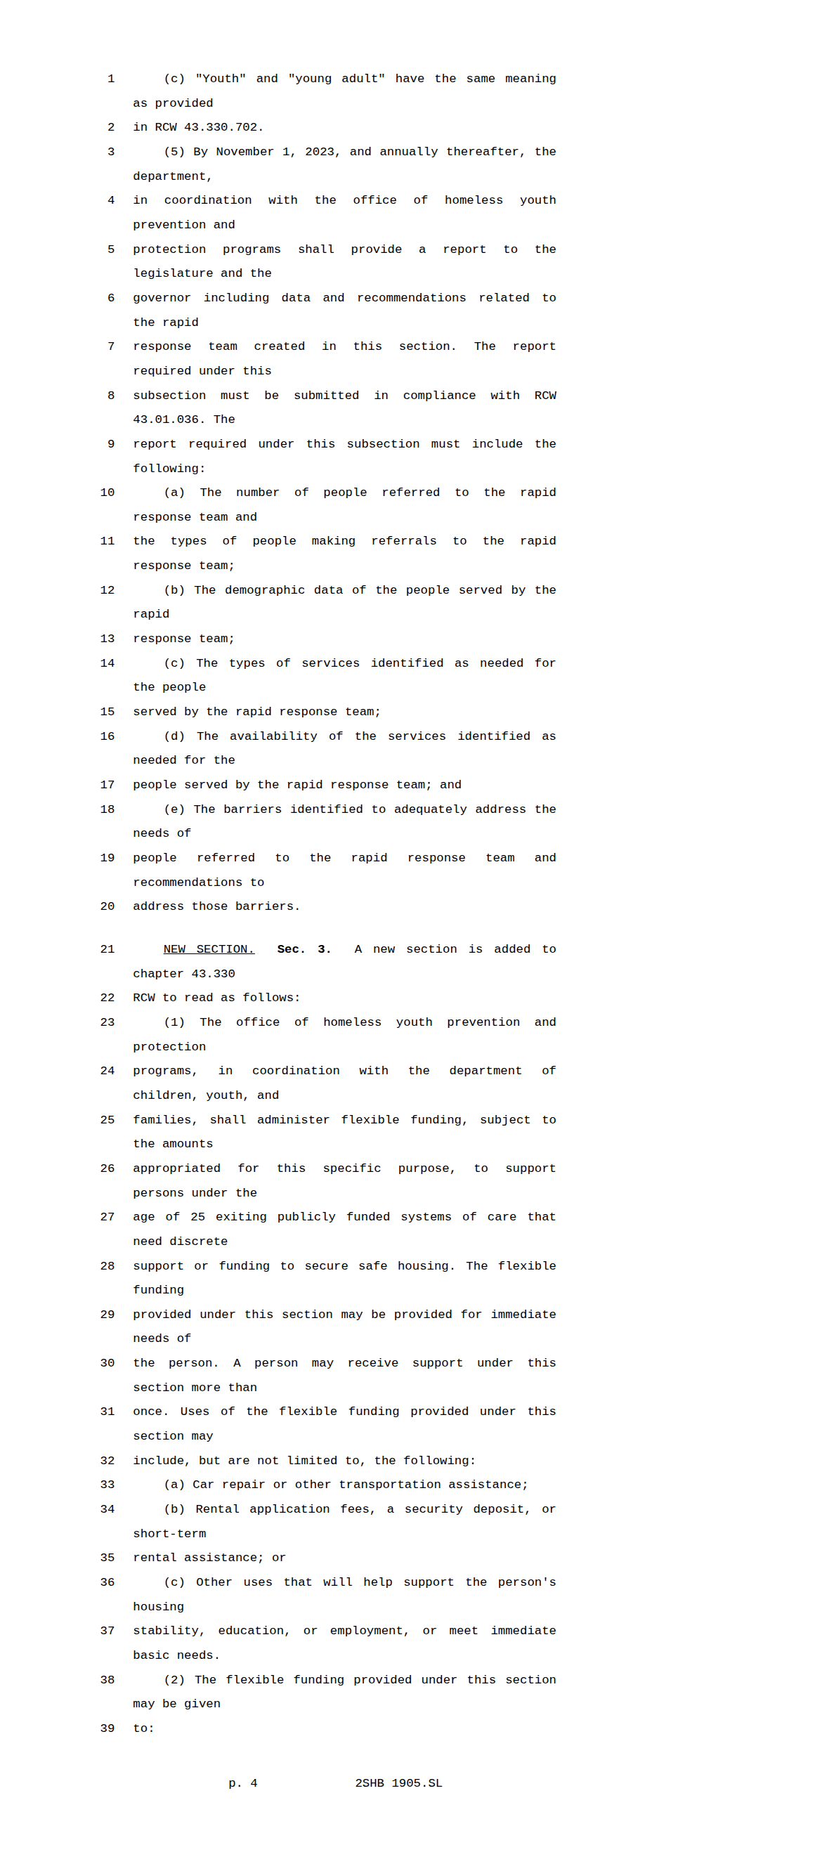1(c) "Youth" and "young adult" have the same meaning as provided
2 in RCW 43.330.702.
3(5) By November 1, 2023, and annually thereafter, the department,
4 in coordination with the office of homeless youth prevention and
5 protection programs shall provide a report to the legislature and the
6 governor including data and recommendations related to the rapid
7 response team created in this section. The report required under this
8 subsection must be submitted in compliance with RCW 43.01.036. The
9 report required under this subsection must include the following:
10(a) The number of people referred to the rapid response team and
11 the types of people making referrals to the rapid response team;
12(b) The demographic data of the people served by the rapid
13 response team;
14(c) The types of services identified as needed for the people
15 served by the rapid response team;
16(d) The availability of the services identified as needed for the
17 people served by the rapid response team; and
18(e) The barriers identified to adequately address the needs of
19 people referred to the rapid response team and recommendations to
20 address those barriers.
21 NEW SECTION. Sec. 3. A new section is added to chapter 43.330
22 RCW to read as follows:
23(1) The office of homeless youth prevention and protection
24 programs, in coordination with the department of children, youth, and
25 families, shall administer flexible funding, subject to the amounts
26 appropriated for this specific purpose, to support persons under the
27 age of 25 exiting publicly funded systems of care that need discrete
28 support or funding to secure safe housing. The flexible funding
29 provided under this section may be provided for immediate needs of
30 the person. A person may receive support under this section more than
31 once. Uses of the flexible funding provided under this section may
32 include, but are not limited to, the following:
33(a) Car repair or other transportation assistance;
34(b) Rental application fees, a security deposit, or short-term
35 rental assistance; or
36(c) Other uses that will help support the person's housing
37 stability, education, or employment, or meet immediate basic needs.
38(2) The flexible funding provided under this section may be given
39 to:
p. 4 2SHB 1905.SL